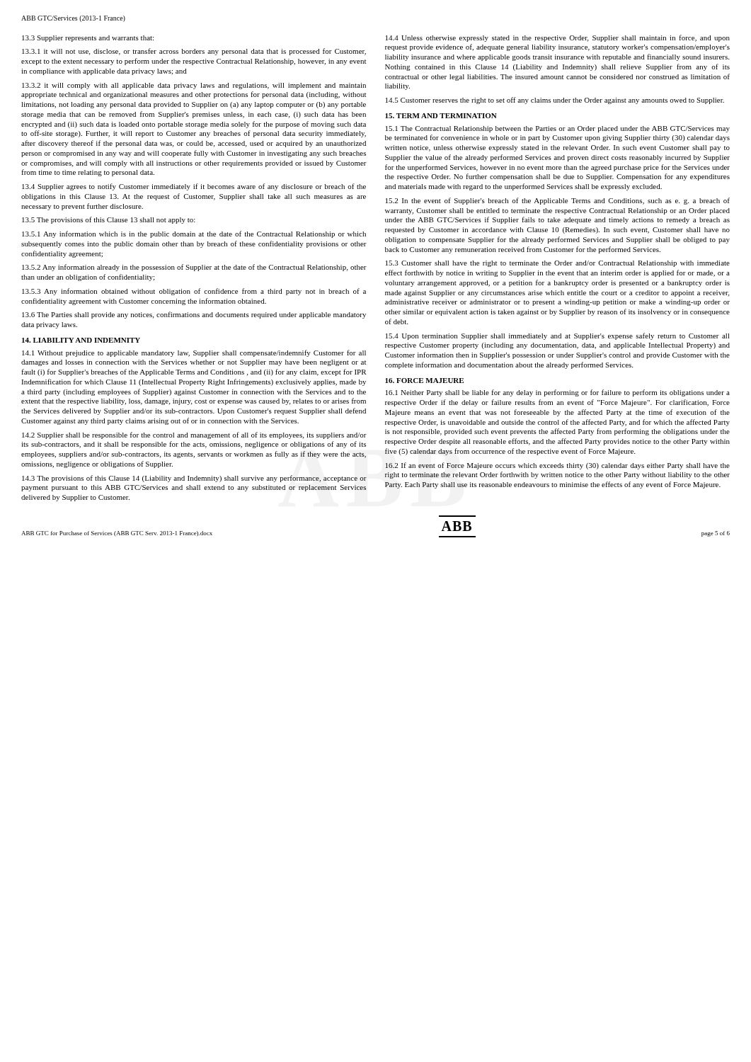ABB
ABB GTC/Services (2013-1 France)
13.3 Supplier represents and warrants that:
13.3.1 it will not use, disclose, or transfer across borders any personal data that is processed for Customer, except to the extent necessary to perform under the respective Contractual Relationship, however, in any event in compliance with applicable data privacy laws; and
13.3.2 it will comply with all applicable data privacy laws and regulations, will implement and maintain appropriate technical and organizational measures and other protections for personal data (including, without limitations, not loading any personal data provided to Supplier on (a) any laptop computer or (b) any portable storage media that can be removed from Supplier's premises unless, in each case, (i) such data has been encrypted and (ii) such data is loaded onto portable storage media solely for the purpose of moving such data to off-site storage). Further, it will report to Customer any breaches of personal data security immediately, after discovery thereof if the personal data was, or could be, accessed, used or acquired by an unauthorized person or compromised in any way and will cooperate fully with Customer in investigating any such breaches or compromises, and will comply with all instructions or other requirements provided or issued by Customer from time to time relating to personal data.
13.4 Supplier agrees to notify Customer immediately if it becomes aware of any disclosure or breach of the obligations in this Clause 13. At the request of Customer, Supplier shall take all such measures as are necessary to prevent further disclosure.
13.5 The provisions of this Clause 13 shall not apply to:
13.5.1 Any information which is in the public domain at the date of the Contractual Relationship or which subsequently comes into the public domain other than by breach of these confidentiality provisions or other confidentiality agreement;
13.5.2 Any information already in the possession of Supplier at the date of the Contractual Relationship, other than under an obligation of confidentiality;
13.5.3 Any information obtained without obligation of confidence from a third party not in breach of a confidentiality agreement with Customer concerning the information obtained.
13.6 The Parties shall provide any notices, confirmations and documents required under applicable mandatory data privacy laws.
14. Liability and Indemnity
14.1 Without prejudice to applicable mandatory law, Supplier shall compensate/indemnify Customer for all damages and losses in connection with the Services whether or not Supplier may have been negligent or at fault (i) for Supplier's breaches of the Applicable Terms and Conditions , and (ii) for any claim, except for IPR Indemnification for which Clause 11 (Intellectual Property Right Infringements) exclusively applies, made by a third party (including employees of Supplier) against Customer in connection with the Services and to the extent that the respective liability, loss, damage, injury, cost or expense was caused by, relates to or arises from the Services delivered by Supplier and/or its sub-contractors. Upon Customer's request Supplier shall defend Customer against any third party claims arising out of or in connection with the Services.
14.2 Supplier shall be responsible for the control and management of all of its employees, its suppliers and/or its sub-contractors, and it shall be responsible for the acts, omissions, negligence or obligations of any of its employees, suppliers and/or sub-contractors, its agents, servants or workmen as fully as if they were the acts, omissions, negligence or obligations of Supplier.
14.3 The provisions of this Clause 14 (Liability and Indemnity) shall survive any performance, acceptance or payment pursuant to this ABB GTC/Services and shall extend to any substituted or replacement Services delivered by Supplier to Customer.
14.4 Unless otherwise expressly stated in the respective Order, Supplier shall maintain in force, and upon request provide evidence of, adequate general liability insurance, statutory worker's compensation/employer's liability insurance and where applicable goods transit insurance with reputable and financially sound insurers. Nothing contained in this Clause 14 (Liability and Indemnity) shall relieve Supplier from any of its contractual or other legal liabilities. The insured amount cannot be considered nor construed as limitation of liability.
14.5 Customer reserves the right to set off any claims under the Order against any amounts owed to Supplier.
15. Term and Termination
15.1 The Contractual Relationship between the Parties or an Order placed under the ABB GTC/Services may be terminated for convenience in whole or in part by Customer upon giving Supplier thirty (30) calendar days written notice, unless otherwise expressly stated in the relevant Order. In such event Customer shall pay to Supplier the value of the already performed Services and proven direct costs reasonably incurred by Supplier for the unperformed Services, however in no event more than the agreed purchase price for the Services under the respective Order. No further compensation shall be due to Supplier. Compensation for any expenditures and materials made with regard to the unperformed Services shall be expressly excluded.
15.2 In the event of Supplier's breach of the Applicable Terms and Conditions, such as e. g. a breach of warranty, Customer shall be entitled to terminate the respective Contractual Relationship or an Order placed under the ABB GTC/Services if Supplier fails to take adequate and timely actions to remedy a breach as requested by Customer in accordance with Clause 10 (Remedies). In such event, Customer shall have no obligation to compensate Supplier for the already performed Services and Supplier shall be obliged to pay back to Customer any remuneration received from Customer for the performed Services.
15.3 Customer shall have the right to terminate the Order and/or Contractual Relationship with immediate effect forthwith by notice in writing to Supplier in the event that an interim order is applied for or made, or a voluntary arrangement approved, or a petition for a bankruptcy order is presented or a bankruptcy order is made against Supplier or any circumstances arise which entitle the court or a creditor to appoint a receiver, administrative receiver or administrator or to present a winding-up petition or make a winding-up order or other similar or equivalent action is taken against or by Supplier by reason of its insolvency or in consequence of debt.
15.4 Upon termination Supplier shall immediately and at Supplier's expense safely return to Customer all respective Customer property (including any documentation, data, and applicable Intellectual Property) and Customer information then in Supplier's possession or under Supplier's control and provide Customer with the complete information and documentation about the already performed Services.
16. Force Majeure
16.1 Neither Party shall be liable for any delay in performing or for failure to perform its obligations under a respective Order if the delay or failure results from an event of "Force Majeure". For clarification, Force Majeure means an event that was not foreseeable by the affected Party at the time of execution of the respective Order, is unavoidable and outside the control of the affected Party, and for which the affected Party is not responsible, provided such event prevents the affected Party from performing the obligations under the respective Order despite all reasonable efforts, and the affected Party provides notice to the other Party within five (5) calendar days from occurrence of the respective event of Force Majeure.
16.2 If an event of Force Majeure occurs which exceeds thirty (30) calendar days either Party shall have the right to terminate the relevant Order forthwith by written notice to the other Party without liability to the other Party. Each Party shall use its reasonable endeavours to minimise the effects of any event of Force Majeure.
ABB GTC for Purchase of Services (ABB GTC Serv. 2013-1 France).docx
ABB
page 5 of 6